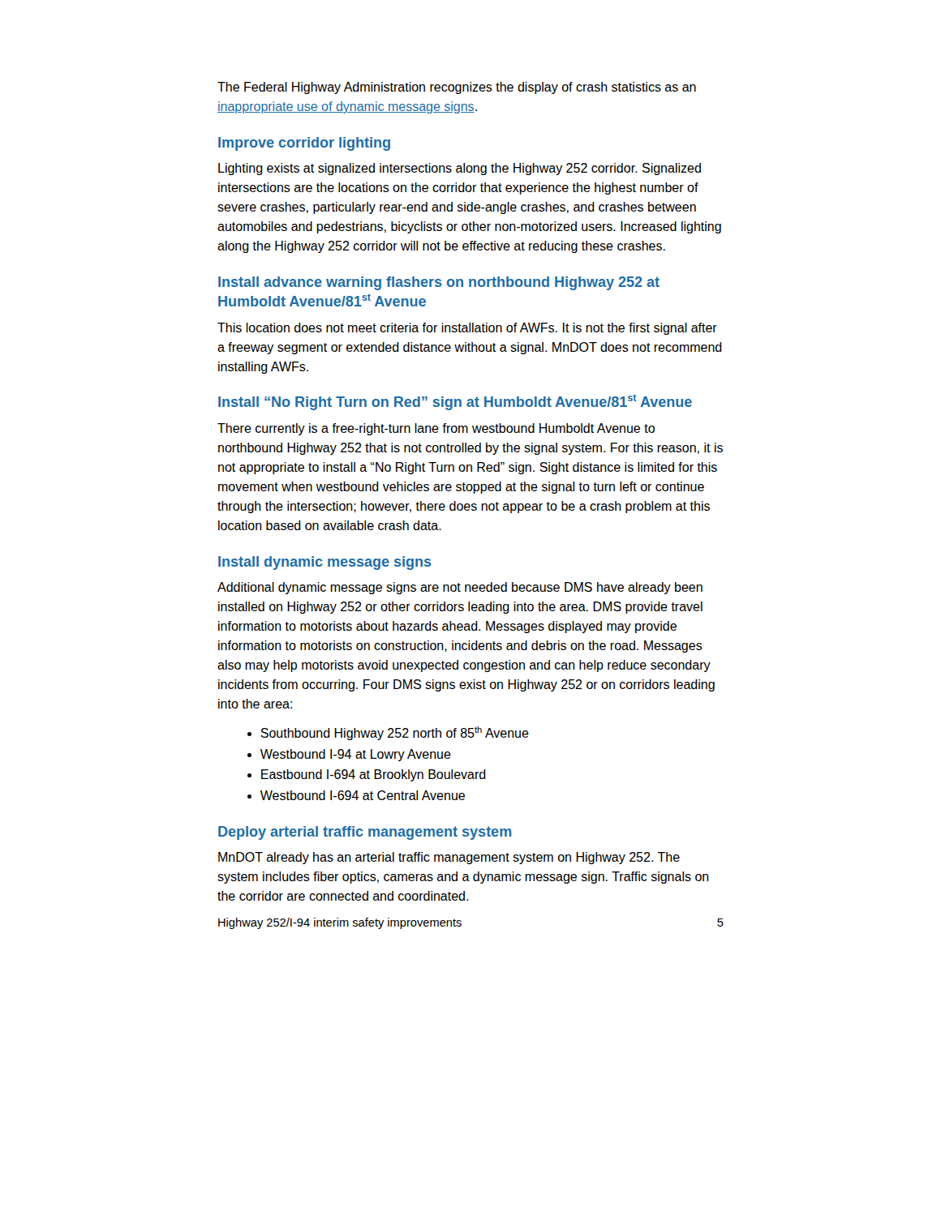The Federal Highway Administration recognizes the display of crash statistics as an inappropriate use of dynamic message signs.
Improve corridor lighting
Lighting exists at signalized intersections along the Highway 252 corridor. Signalized intersections are the locations on the corridor that experience the highest number of severe crashes, particularly rear-end and side-angle crashes, and crashes between automobiles and pedestrians, bicyclists or other non-motorized users. Increased lighting along the Highway 252 corridor will not be effective at reducing these crashes.
Install advance warning flashers on northbound Highway 252 at Humboldt Avenue/81st Avenue
This location does not meet criteria for installation of AWFs. It is not the first signal after a freeway segment or extended distance without a signal. MnDOT does not recommend installing AWFs.
Install “No Right Turn on Red” sign at Humboldt Avenue/81st Avenue
There currently is a free-right-turn lane from westbound Humboldt Avenue to northbound Highway 252 that is not controlled by the signal system. For this reason, it is not appropriate to install a “No Right Turn on Red” sign. Sight distance is limited for this movement when westbound vehicles are stopped at the signal to turn left or continue through the intersection; however, there does not appear to be a crash problem at this location based on available crash data.
Install dynamic message signs
Additional dynamic message signs are not needed because DMS have already been installed on Highway 252 or other corridors leading into the area. DMS provide travel information to motorists about hazards ahead. Messages displayed may provide information to motorists on construction, incidents and debris on the road. Messages also may help motorists avoid unexpected congestion and can help reduce secondary incidents from occurring. Four DMS signs exist on Highway 252 or on corridors leading into the area:
Southbound Highway 252 north of 85th Avenue
Westbound I-94 at Lowry Avenue
Eastbound I-694 at Brooklyn Boulevard
Westbound I-694 at Central Avenue
Deploy arterial traffic management system
MnDOT already has an arterial traffic management system on Highway 252. The system includes fiber optics, cameras and a dynamic message sign. Traffic signals on the corridor are connected and coordinated.
Highway 252/I-94 interim safety improvements 5